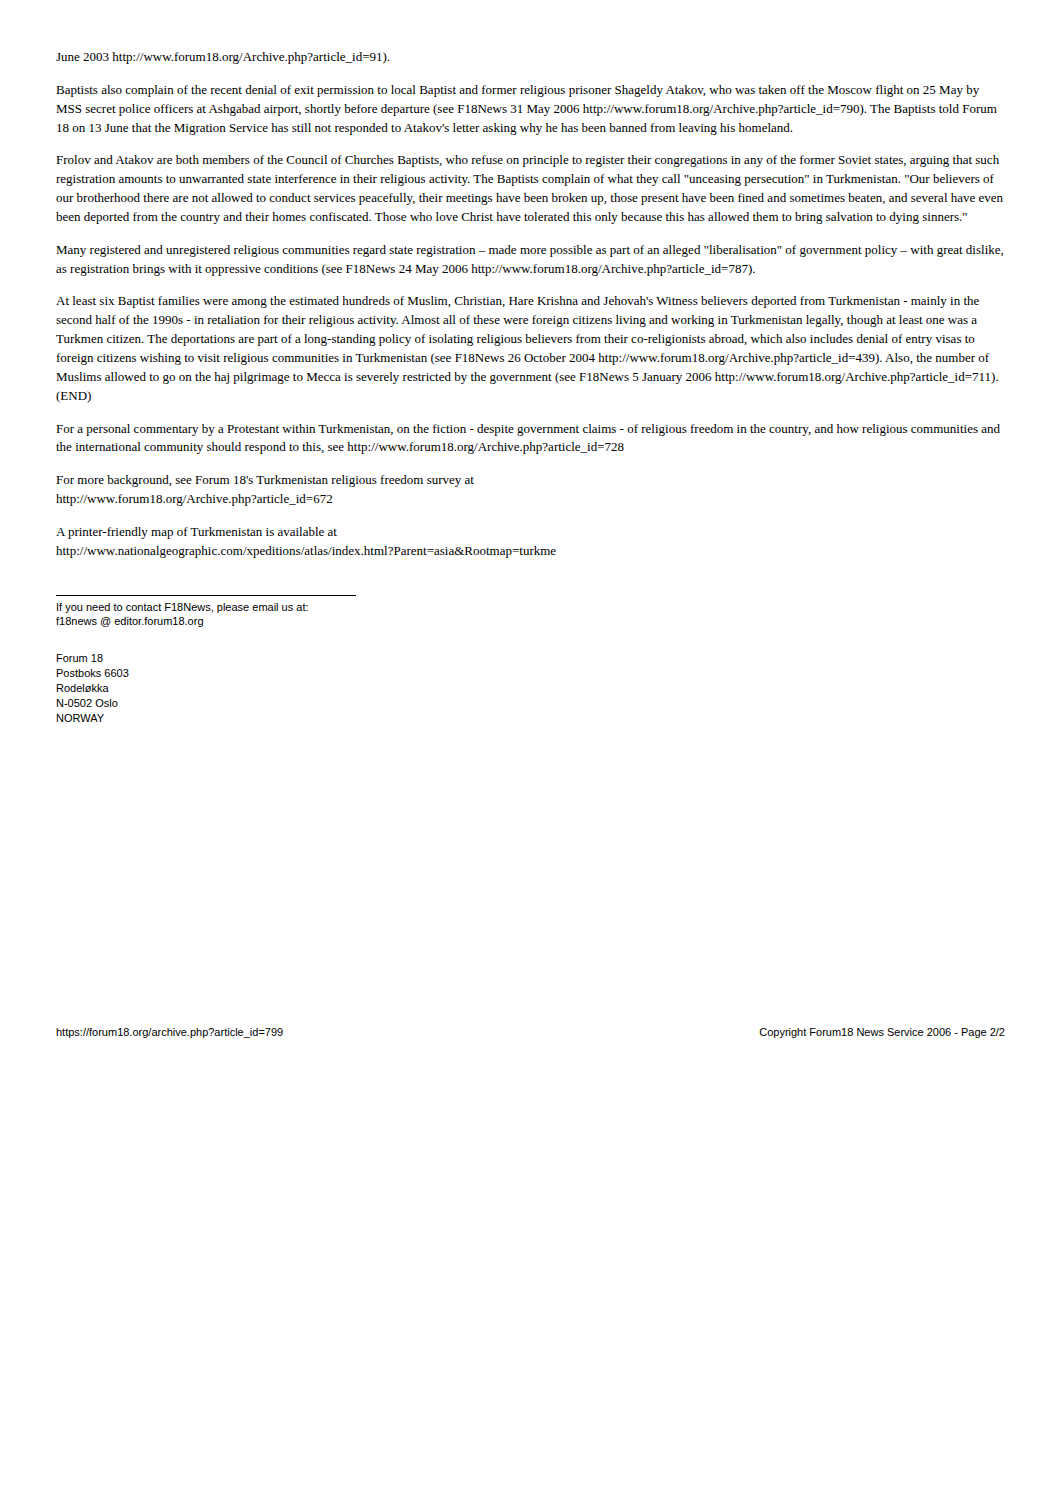June 2003 http://www.forum18.org/Archive.php?article_id=91).
Baptists also complain of the recent denial of exit permission to local Baptist and former religious prisoner Shageldy Atakov, who was taken off the Moscow flight on 25 May by MSS secret police officers at Ashgabad airport, shortly before departure (see F18News 31 May 2006 http://www.forum18.org/Archive.php?article_id=790). The Baptists told Forum 18 on 13 June that the Migration Service has still not responded to Atakov's letter asking why he has been banned from leaving his homeland.
Frolov and Atakov are both members of the Council of Churches Baptists, who refuse on principle to register their congregations in any of the former Soviet states, arguing that such registration amounts to unwarranted state interference in their religious activity. The Baptists complain of what they call "unceasing persecution" in Turkmenistan. "Our believers of our brotherhood there are not allowed to conduct services peacefully, their meetings have been broken up, those present have been fined and sometimes beaten, and several have even been deported from the country and their homes confiscated. Those who love Christ have tolerated this only because this has allowed them to bring salvation to dying sinners."
Many registered and unregistered religious communities regard state registration – made more possible as part of an alleged "liberalisation" of government policy – with great dislike, as registration brings with it oppressive conditions (see F18News 24 May 2006 http://www.forum18.org/Archive.php?article_id=787).
At least six Baptist families were among the estimated hundreds of Muslim, Christian, Hare Krishna and Jehovah's Witness believers deported from Turkmenistan - mainly in the second half of the 1990s - in retaliation for their religious activity. Almost all of these were foreign citizens living and working in Turkmenistan legally, though at least one was a Turkmen citizen. The deportations are part of a long-standing policy of isolating religious believers from their co-religionists abroad, which also includes denial of entry visas to foreign citizens wishing to visit religious communities in Turkmenistan (see F18News 26 October 2004 http://www.forum18.org/Archive.php?article_id=439). Also, the number of Muslims allowed to go on the haj pilgrimage to Mecca is severely restricted by the government (see F18News 5 January 2006 http://www.forum18.org/Archive.php?article_id=711). (END)
For a personal commentary by a Protestant within Turkmenistan, on the fiction - despite government claims - of religious freedom in the country, and how religious communities and the international community should respond to this, see http://www.forum18.org/Archive.php?article_id=728
For more background, see Forum 18's Turkmenistan religious freedom survey at
http://www.forum18.org/Archive.php?article_id=672
A printer-friendly map of Turkmenistan is available at
http://www.nationalgeographic.com/xpeditions/atlas/index.html?Parent=asia&Rootmap=turkme
If you need to contact F18News, please email us at:
f18news @ editor.forum18.org
Forum 18
Postboks 6603
Rodeløkka
N-0502 Oslo
NORWAY
https://forum18.org/archive.php?article_id=799
Copyright Forum18 News Service 2006 - Page 2/2